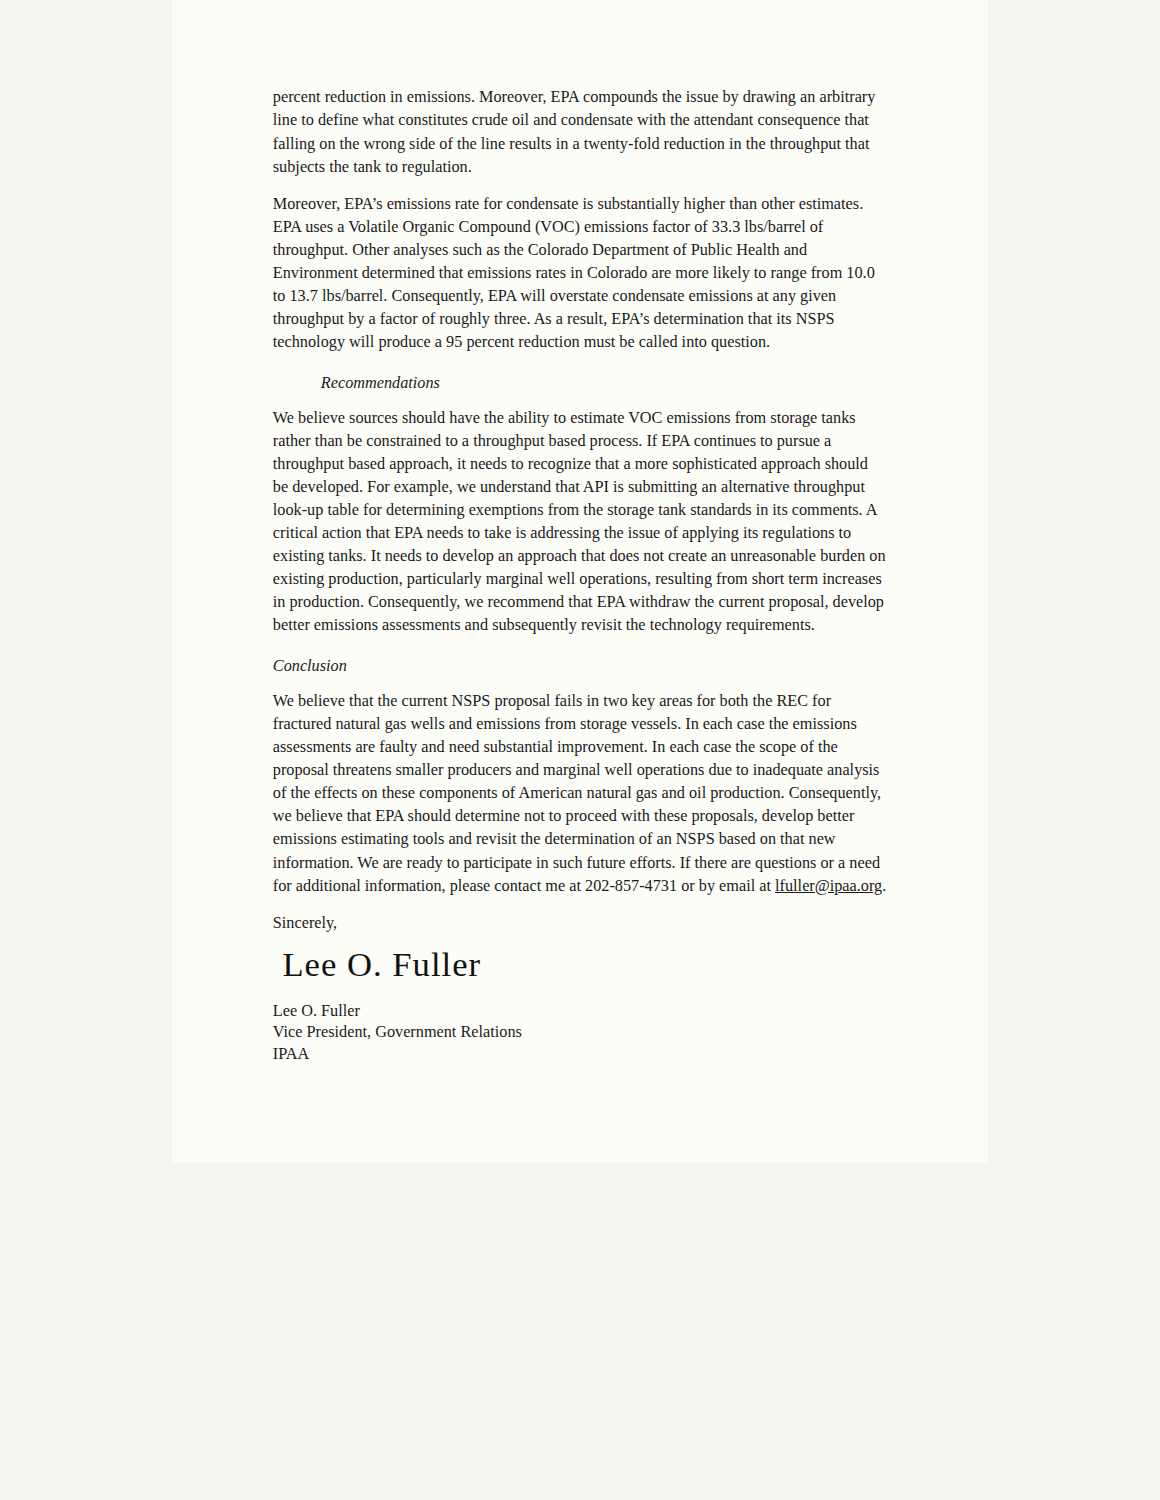percent reduction in emissions. Moreover, EPA compounds the issue by drawing an arbitrary line to define what constitutes crude oil and condensate with the attendant consequence that falling on the wrong side of the line results in a twenty-fold reduction in the throughput that subjects the tank to regulation.
Moreover, EPA’s emissions rate for condensate is substantially higher than other estimates. EPA uses a Volatile Organic Compound (VOC) emissions factor of 33.3 lbs/barrel of throughput. Other analyses such as the Colorado Department of Public Health and Environment determined that emissions rates in Colorado are more likely to range from 10.0 to 13.7 lbs/barrel. Consequently, EPA will overstate condensate emissions at any given throughput by a factor of roughly three. As a result, EPA’s determination that its NSPS technology will produce a 95 percent reduction must be called into question.
Recommendations
We believe sources should have the ability to estimate VOC emissions from storage tanks rather than be constrained to a throughput based process. If EPA continues to pursue a throughput based approach, it needs to recognize that a more sophisticated approach should be developed. For example, we understand that API is submitting an alternative throughput look-up table for determining exemptions from the storage tank standards in its comments. A critical action that EPA needs to take is addressing the issue of applying its regulations to existing tanks. It needs to develop an approach that does not create an unreasonable burden on existing production, particularly marginal well operations, resulting from short term increases in production. Consequently, we recommend that EPA withdraw the current proposal, develop better emissions assessments and subsequently revisit the technology requirements.
Conclusion
We believe that the current NSPS proposal fails in two key areas for both the REC for fractured natural gas wells and emissions from storage vessels. In each case the emissions assessments are faulty and need substantial improvement. In each case the scope of the proposal threatens smaller producers and marginal well operations due to inadequate analysis of the effects on these components of American natural gas and oil production. Consequently, we believe that EPA should determine not to proceed with these proposals, develop better emissions estimating tools and revisit the determination of an NSPS based on that new information. We are ready to participate in such future efforts. If there are questions or a need for additional information, please contact me at 202-857-4731 or by email at lfuller@ipaa.org.
Sincerely,
Lee O. Fuller
Lee O. Fuller
Vice President, Government Relations
IPAA